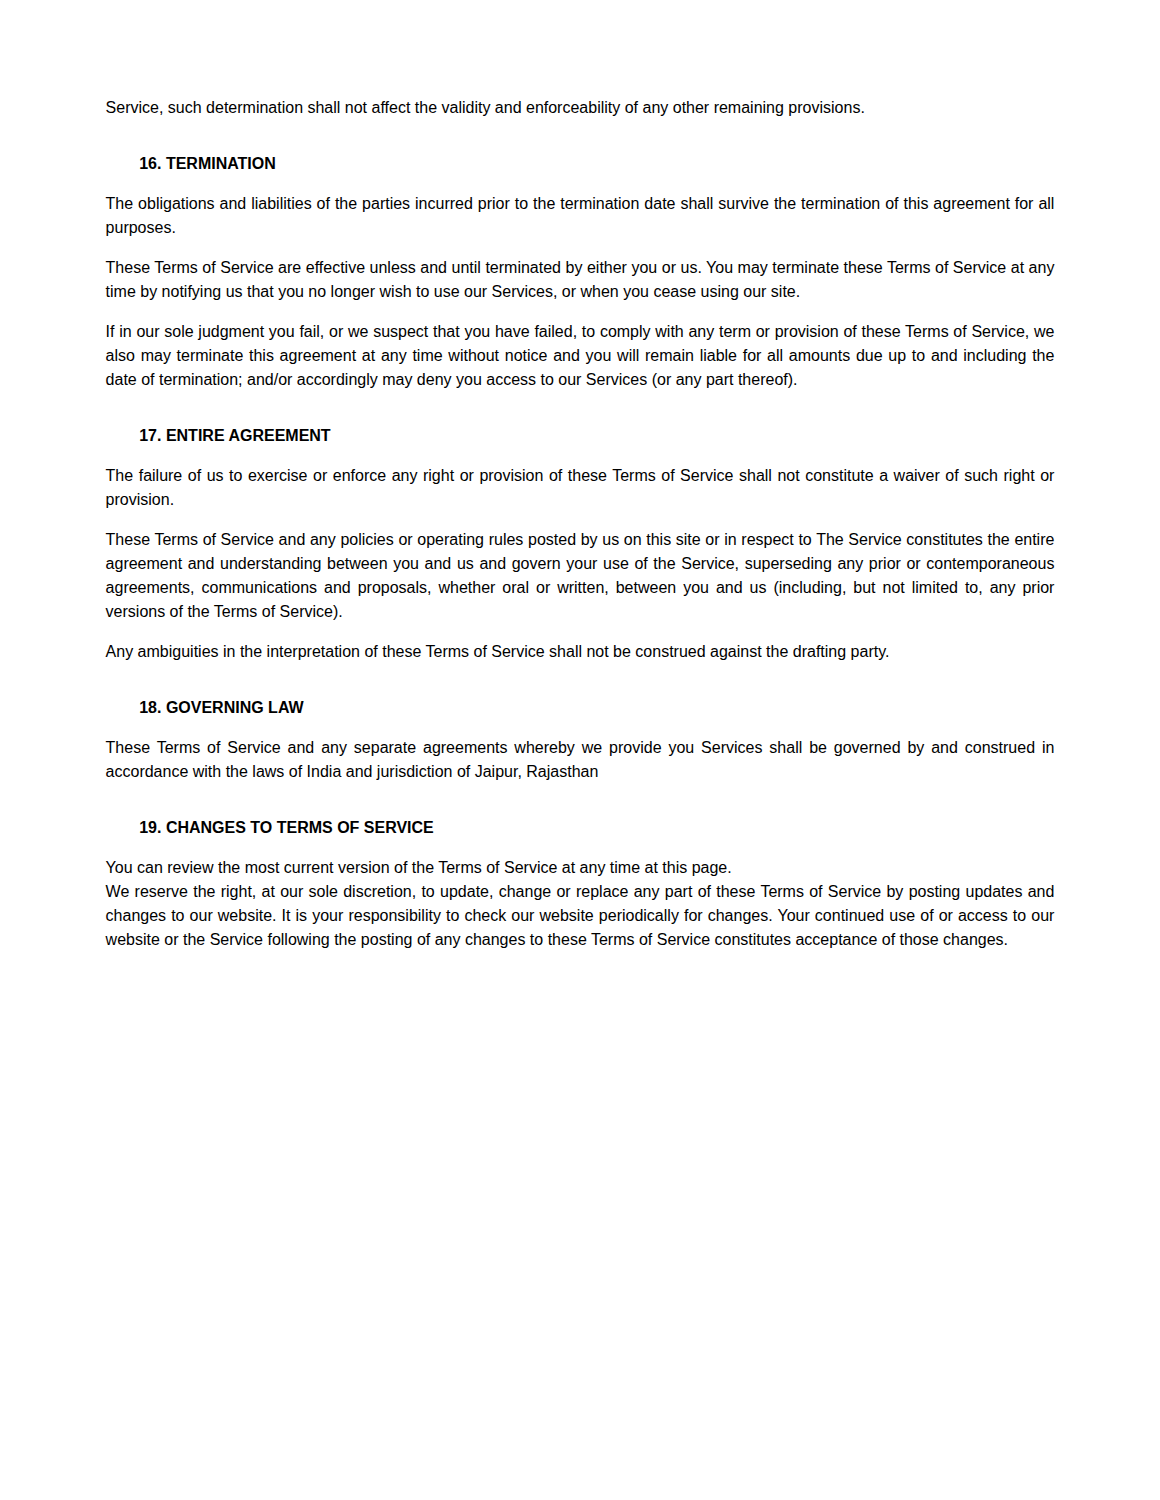Service, such determination shall not affect the validity and enforceability of any other remaining provisions.
16. Termination
The obligations and liabilities of the parties incurred prior to the termination date shall survive the termination of this agreement for all purposes.
These Terms of Service are effective unless and until terminated by either you or us. You may terminate these Terms of Service at any time by notifying us that you no longer wish to use our Services, or when you cease using our site.
If in our sole judgment you fail, or we suspect that you have failed, to comply with any term or provision of these Terms of Service, we also may terminate this agreement at any time without notice and you will remain liable for all amounts due up to and including the date of termination; and/or accordingly may deny you access to our Services (or any part thereof).
17. Entire Agreement
The failure of us to exercise or enforce any right or provision of these Terms of Service shall not constitute a waiver of such right or provision.
These Terms of Service and any policies or operating rules posted by us on this site or in respect to The Service constitutes the entire agreement and understanding between you and us and govern your use of the Service, superseding any prior or contemporaneous agreements, communications and proposals, whether oral or written, between you and us (including, but not limited to, any prior versions of the Terms of Service).
Any ambiguities in the interpretation of these Terms of Service shall not be construed against the drafting party.
18. Governing Law
These Terms of Service and any separate agreements whereby we provide you Services shall be governed by and construed in accordance with the laws of India and jurisdiction of Jaipur, Rajasthan
19. Changes to Terms of Service
You can review the most current version of the Terms of Service at any time at this page.
We reserve the right, at our sole discretion, to update, change or replace any part of these Terms of Service by posting updates and changes to our website. It is your responsibility to check our website periodically for changes. Your continued use of or access to our website or the Service following the posting of any changes to these Terms of Service constitutes acceptance of those changes.